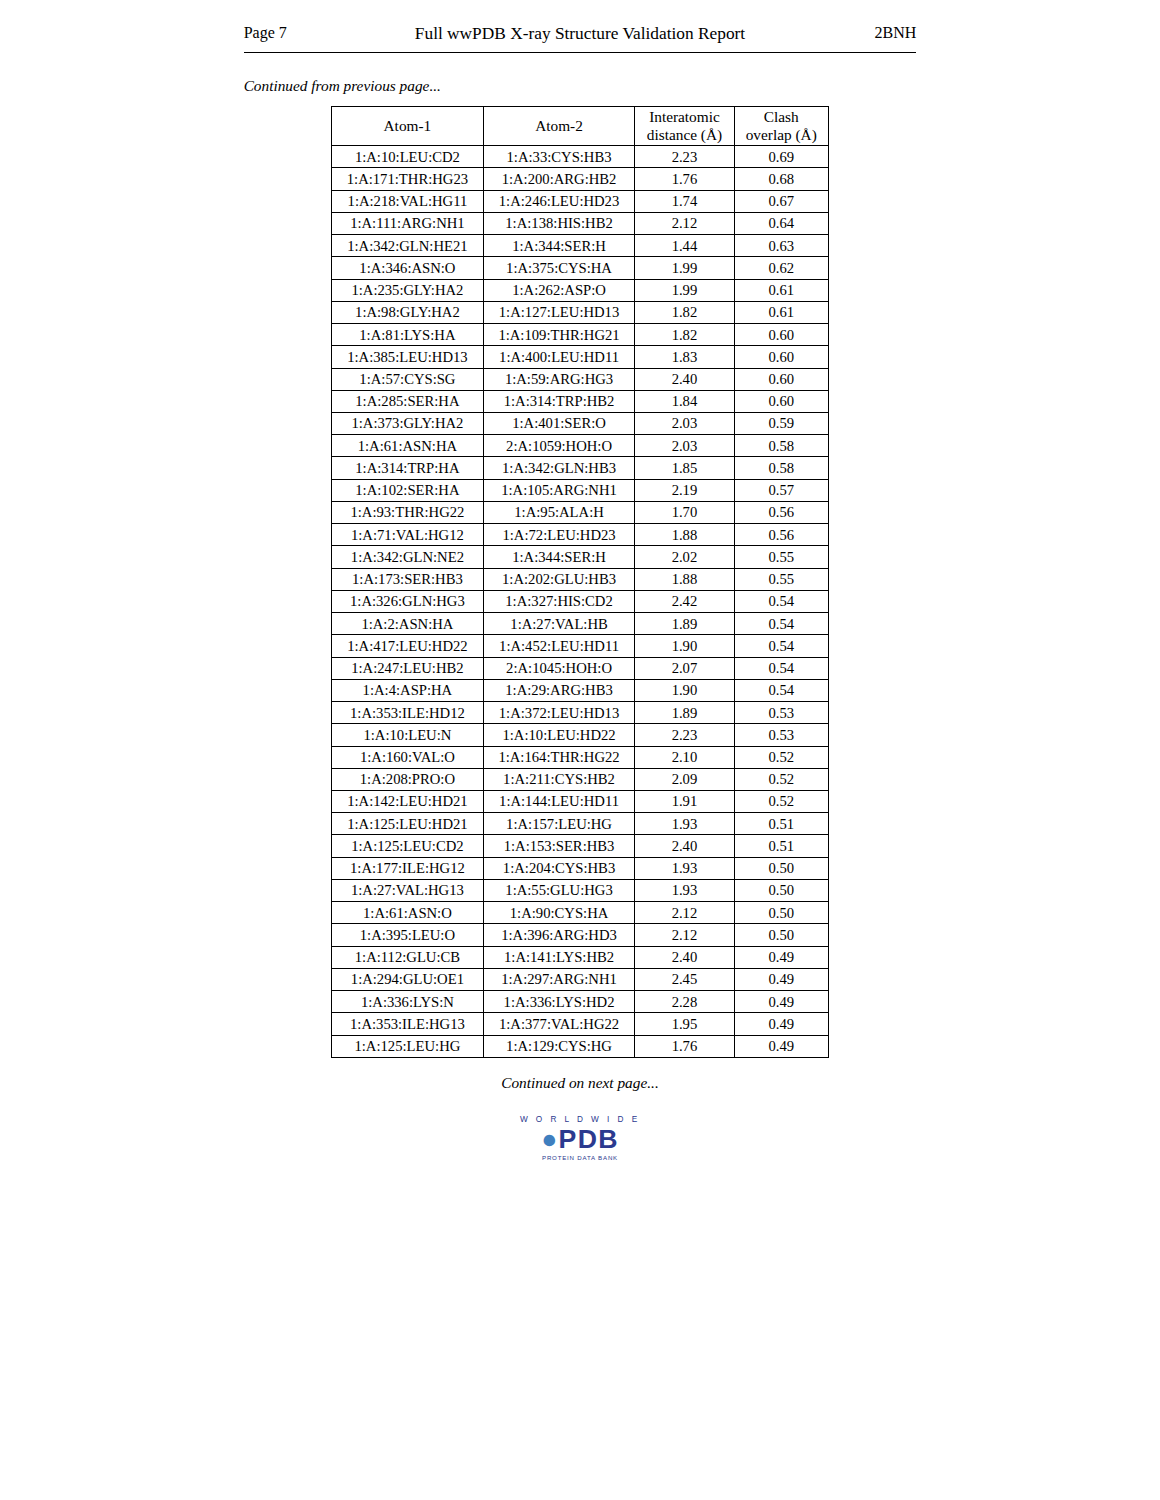Page 7
Full wwPDB X-ray Structure Validation Report
2BNH
Continued from previous page...
| Atom-1 | Atom-2 | Interatomic distance (Å) | Clash overlap (Å) |
| --- | --- | --- | --- |
| 1:A:10:LEU:CD2 | 1:A:33:CYS:HB3 | 2.23 | 0.69 |
| 1:A:171:THR:HG23 | 1:A:200:ARG:HB2 | 1.76 | 0.68 |
| 1:A:218:VAL:HG11 | 1:A:246:LEU:HD23 | 1.74 | 0.67 |
| 1:A:111:ARG:NH1 | 1:A:138:HIS:HB2 | 2.12 | 0.64 |
| 1:A:342:GLN:HE21 | 1:A:344:SER:H | 1.44 | 0.63 |
| 1:A:346:ASN:O | 1:A:375:CYS:HA | 1.99 | 0.62 |
| 1:A:235:GLY:HA2 | 1:A:262:ASP:O | 1.99 | 0.61 |
| 1:A:98:GLY:HA2 | 1:A:127:LEU:HD13 | 1.82 | 0.61 |
| 1:A:81:LYS:HA | 1:A:109:THR:HG21 | 1.82 | 0.60 |
| 1:A:385:LEU:HD13 | 1:A:400:LEU:HD11 | 1.83 | 0.60 |
| 1:A:57:CYS:SG | 1:A:59:ARG:HG3 | 2.40 | 0.60 |
| 1:A:285:SER:HA | 1:A:314:TRP:HB2 | 1.84 | 0.60 |
| 1:A:373:GLY:HA2 | 1:A:401:SER:O | 2.03 | 0.59 |
| 1:A:61:ASN:HA | 2:A:1059:HOH:O | 2.03 | 0.58 |
| 1:A:314:TRP:HA | 1:A:342:GLN:HB3 | 1.85 | 0.58 |
| 1:A:102:SER:HA | 1:A:105:ARG:NH1 | 2.19 | 0.57 |
| 1:A:93:THR:HG22 | 1:A:95:ALA:H | 1.70 | 0.56 |
| 1:A:71:VAL:HG12 | 1:A:72:LEU:HD23 | 1.88 | 0.56 |
| 1:A:342:GLN:NE2 | 1:A:344:SER:H | 2.02 | 0.55 |
| 1:A:173:SER:HB3 | 1:A:202:GLU:HB3 | 1.88 | 0.55 |
| 1:A:326:GLN:HG3 | 1:A:327:HIS:CD2 | 2.42 | 0.54 |
| 1:A:2:ASN:HA | 1:A:27:VAL:HB | 1.89 | 0.54 |
| 1:A:417:LEU:HD22 | 1:A:452:LEU:HD11 | 1.90 | 0.54 |
| 1:A:247:LEU:HB2 | 2:A:1045:HOH:O | 2.07 | 0.54 |
| 1:A:4:ASP:HA | 1:A:29:ARG:HB3 | 1.90 | 0.54 |
| 1:A:353:ILE:HD12 | 1:A:372:LEU:HD13 | 1.89 | 0.53 |
| 1:A:10:LEU:N | 1:A:10:LEU:HD22 | 2.23 | 0.53 |
| 1:A:160:VAL:O | 1:A:164:THR:HG22 | 2.10 | 0.52 |
| 1:A:208:PRO:O | 1:A:211:CYS:HB2 | 2.09 | 0.52 |
| 1:A:142:LEU:HD21 | 1:A:144:LEU:HD11 | 1.91 | 0.52 |
| 1:A:125:LEU:HD21 | 1:A:157:LEU:HG | 1.93 | 0.51 |
| 1:A:125:LEU:CD2 | 1:A:153:SER:HB3 | 2.40 | 0.51 |
| 1:A:177:ILE:HG12 | 1:A:204:CYS:HB3 | 1.93 | 0.50 |
| 1:A:27:VAL:HG13 | 1:A:55:GLU:HG3 | 1.93 | 0.50 |
| 1:A:61:ASN:O | 1:A:90:CYS:HA | 2.12 | 0.50 |
| 1:A:395:LEU:O | 1:A:396:ARG:HD3 | 2.12 | 0.50 |
| 1:A:112:GLU:CB | 1:A:141:LYS:HB2 | 2.40 | 0.49 |
| 1:A:294:GLU:OE1 | 1:A:297:ARG:NH1 | 2.45 | 0.49 |
| 1:A:336:LYS:N | 1:A:336:LYS:HD2 | 2.28 | 0.49 |
| 1:A:353:ILE:HG13 | 1:A:377:VAL:HG22 | 1.95 | 0.49 |
| 1:A:125:LEU:HG | 1:A:129:CYS:HG | 1.76 | 0.49 |
Continued on next page...
W O R L D W I D E
●PDB
PROTEIN DATA BANK